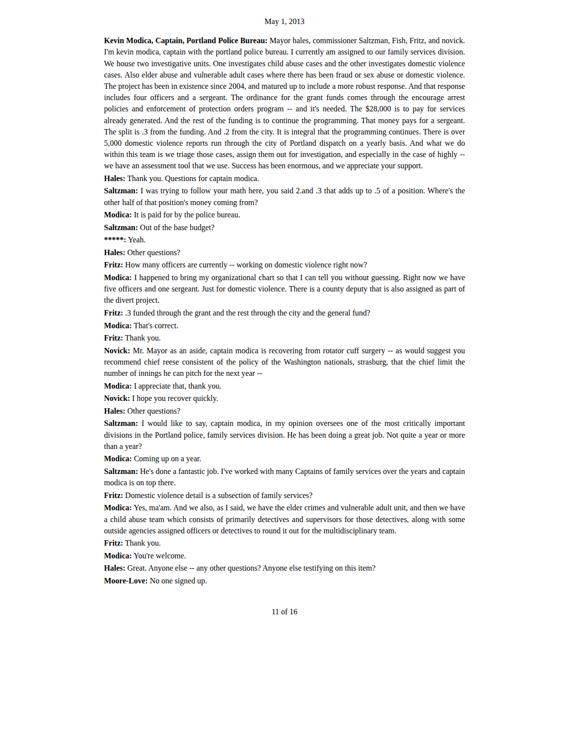May 1, 2013
Kevin Modica, Captain, Portland Police Bureau: Mayor hales, commissioner Saltzman, Fish, Fritz, and novick. I'm kevin modica, captain with the portland police bureau. I currently am assigned to our family services division. We house two investigative units. One investigates child abuse cases and the other investigates domestic violence cases. Also elder abuse and vulnerable adult cases where there has been fraud or sex abuse or domestic violence. The project has been in existence since 2004, and matured up to include a more robust response. And that response includes four officers and a sergeant. The ordinance for the grant funds comes through the encourage arrest policies and enforcement of protection orders program -- and it's needed. The $28,000 is to pay for services already generated. And the rest of the funding is to continue the programming. That money pays for a sergeant. The split is .3 from the funding. And .2 from the city. It is integral that the programming continues. There is over 5,000 domestic violence reports run through the city of Portland dispatch on a yearly basis. And what we do within this team is we triage those cases, assign them out for investigation, and especially in the case of highly -- we have an assessment tool that we use. Success has been enormous, and we appreciate your support.
Hales: Thank you. Questions for captain modica.
Saltzman: I was trying to follow your math here, you said 2.and .3 that adds up to .5 of a position. Where's the other half of that position's money coming from?
Modica: It is paid for by the police bureau.
Saltzman: Out of the base budget?
*****: Yeah.
Hales: Other questions?
Fritz: How many officers are currently -- working on domestic violence right now?
Modica: I happened to bring my organizational chart so that I can tell you without guessing. Right now we have five officers and one sergeant. Just for domestic violence. There is a county deputy that is also assigned as part of the divert project.
Fritz: .3 funded through the grant and the rest through the city and the general fund?
Modica: That's correct.
Fritz: Thank you.
Novick: Mr. Mayor as an aside, captain modica is recovering from rotator cuff surgery -- as would suggest you recommend chief reese consistent of the policy of the Washington nationals, strasburg, that the chief limit the number of innings he can pitch for the next year --
Modica: I appreciate that, thank you.
Novick: I hope you recover quickly.
Hales: Other questions?
Saltzman: I would like to say, captain modica, in my opinion oversees one of the most critically important divisions in the Portland police, family services division. He has been doing a great job. Not quite a year or more than a year?
Modica: Coming up on a year.
Saltzman: He's done a fantastic job. I've worked with many Captains of family services over the years and captain modica is on top there.
Fritz: Domestic violence detail is a subsection of family services?
Modica: Yes, ma'am. And we also, as I said, we have the elder crimes and vulnerable adult unit, and then we have a child abuse team which consists of primarily detectives and supervisors for those detectives, along with some outside agencies assigned officers or detectives to round it out for the multidisciplinary team.
Fritz: Thank you.
Modica: You're welcome.
Hales: Great. Anyone else -- any other questions? Anyone else testifying on this item?
Moore-Love: No one signed up.
11 of 16